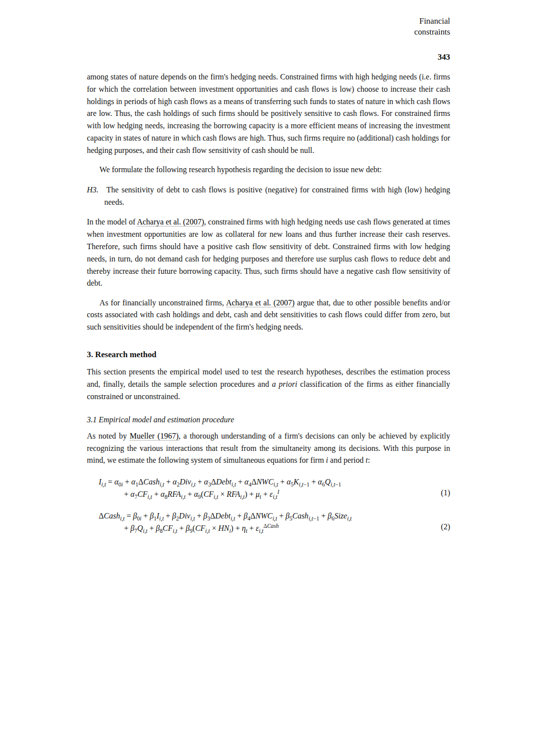Financial
constraints
343
among states of nature depends on the firm's hedging needs. Constrained firms with high hedging needs (i.e. firms for which the correlation between investment opportunities and cash flows is low) choose to increase their cash holdings in periods of high cash flows as a means of transferring such funds to states of nature in which cash flows are low. Thus, the cash holdings of such firms should be positively sensitive to cash flows. For constrained firms with low hedging needs, increasing the borrowing capacity is a more efficient means of increasing the investment capacity in states of nature in which cash flows are high. Thus, such firms require no (additional) cash holdings for hedging purposes, and their cash flow sensitivity of cash should be null.
We formulate the following research hypothesis regarding the decision to issue new debt:
H3. The sensitivity of debt to cash flows is positive (negative) for constrained firms with high (low) hedging needs.
In the model of Acharya et al. (2007), constrained firms with high hedging needs use cash flows generated at times when investment opportunities are low as collateral for new loans and thus further increase their cash reserves. Therefore, such firms should have a positive cash flow sensitivity of debt. Constrained firms with low hedging needs, in turn, do not demand cash for hedging purposes and therefore use surplus cash flows to reduce debt and thereby increase their future borrowing capacity. Thus, such firms should have a negative cash flow sensitivity of debt.
As for financially unconstrained firms, Acharya et al. (2007) argue that, due to other possible benefits and/or costs associated with cash holdings and debt, cash and debt sensitivities to cash flows could differ from zero, but such sensitivities should be independent of the firm's hedging needs.
3. Research method
This section presents the empirical model used to test the research hypotheses, describes the estimation process and, finally, details the sample selection procedures and a priori classification of the firms as either financially constrained or unconstrained.
3.1 Empirical model and estimation procedure
As noted by Mueller (1967), a thorough understanding of a firm's decisions can only be achieved by explicitly recognizing the various interactions that result from the simultaneity among its decisions. With this purpose in mind, we estimate the following system of simultaneous equations for firm i and period t:
Ii,t = α0i + α1ΔCashi,t + α2Divi,t + α3ΔDebti,t + α4ΔNWCi,t + α5Ki,t−1 + α6Qi,t−1 + α7CFi,t + α8RFAi,t + α9(CFi,t × RFAi,t) + μt + εi,tI (1)
ΔCashi,t = β0i + β1Ii,t + β2Divi,t + β3ΔDebti,t + β4ΔNWCi,t + β5Cashi,t−1 + β6Sizei,t + β7Qi,t + β8CFi,t + β9(CFi,t × HNi) + ηt + εi,tΔCash (2)